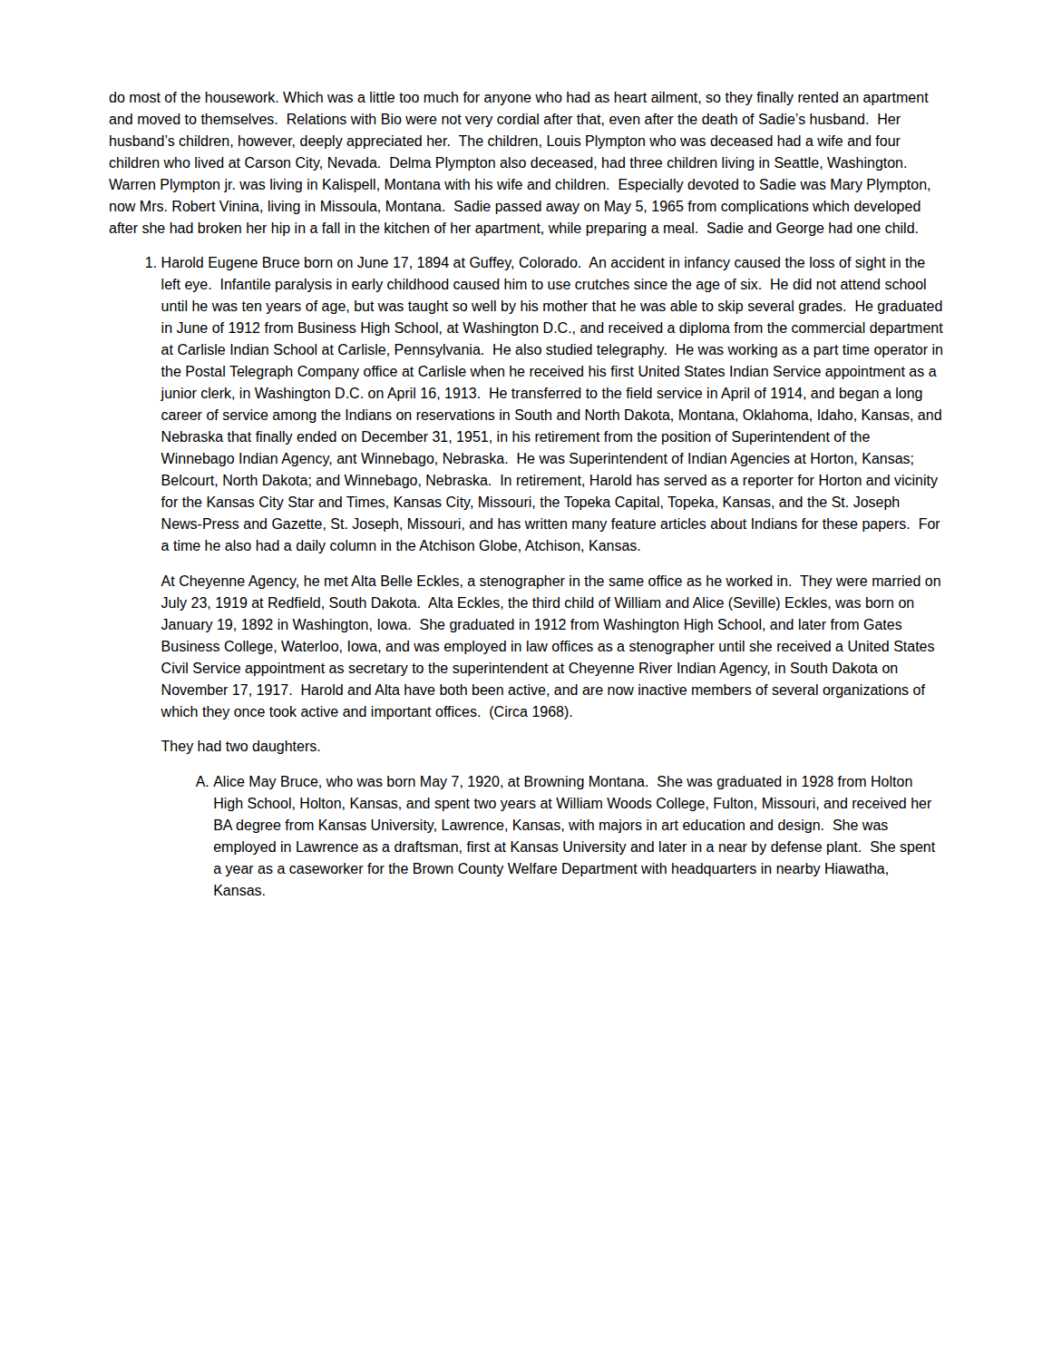do most of the housework. Which was a little too much for anyone who had as heart ailment, so they finally rented an apartment and moved to themselves. Relations with Bio were not very cordial after that, even after the death of Sadie’s husband. Her husband’s children, however, deeply appreciated her. The children, Louis Plympton who was deceased had a wife and four children who lived at Carson City, Nevada. Delma Plympton also deceased, had three children living in Seattle, Washington. Warren Plympton jr. was living in Kalispell, Montana with his wife and children. Especially devoted to Sadie was Mary Plympton, now Mrs. Robert Vinina, living in Missoula, Montana. Sadie passed away on May 5, 1965 from complications which developed after she had broken her hip in a fall in the kitchen of her apartment, while preparing a meal. Sadie and George had one child.
Harold Eugene Bruce born on June 17, 1894 at Guffey, Colorado. An accident in infancy caused the loss of sight in the left eye. Infantile paralysis in early childhood caused him to use crutches since the age of six. He did not attend school until he was ten years of age, but was taught so well by his mother that he was able to skip several grades. He graduated in June of 1912 from Business High School, at Washington D.C., and received a diploma from the commercial department at Carlisle Indian School at Carlisle, Pennsylvania. He also studied telegraphy. He was working as a part time operator in the Postal Telegraph Company office at Carlisle when he received his first United States Indian Service appointment as a junior clerk, in Washington D.C. on April 16, 1913. He transferred to the field service in April of 1914, and began a long career of service among the Indians on reservations in South and North Dakota, Montana, Oklahoma, Idaho, Kansas, and Nebraska that finally ended on December 31, 1951, in his retirement from the position of Superintendent of the Winnebago Indian Agency, ant Winnebago, Nebraska. He was Superintendent of Indian Agencies at Horton, Kansas; Belcourt, North Dakota; and Winnebago, Nebraska. In retirement, Harold has served as a reporter for Horton and vicinity for the Kansas City Star and Times, Kansas City, Missouri, the Topeka Capital, Topeka, Kansas, and the St. Joseph News-Press and Gazette, St. Joseph, Missouri, and has written many feature articles about Indians for these papers. For a time he also had a daily column in the Atchison Globe, Atchison, Kansas.
At Cheyenne Agency, he met Alta Belle Eckles, a stenographer in the same office as he worked in. They were married on July 23, 1919 at Redfield, South Dakota. Alta Eckles, the third child of William and Alice (Seville) Eckles, was born on January 19, 1892 in Washington, Iowa. She graduated in 1912 from Washington High School, and later from Gates Business College, Waterloo, Iowa, and was employed in law offices as a stenographer until she received a United States Civil Service appointment as secretary to the superintendent at Cheyenne River Indian Agency, in South Dakota on November 17, 1917. Harold and Alta have both been active, and are now inactive members of several organizations of which they once took active and important offices. (Circa 1968).
They had two daughters.
Alice May Bruce, who was born May 7, 1920, at Browning Montana. She was graduated in 1928 from Holton High School, Holton, Kansas, and spent two years at William Woods College, Fulton, Missouri, and received her BA degree from Kansas University, Lawrence, Kansas, with majors in art education and design. She was employed in Lawrence as a draftsman, first at Kansas University and later in a near by defense plant. She spent a year as a caseworker for the Brown County Welfare Department with headquarters in nearby Hiawatha, Kansas.